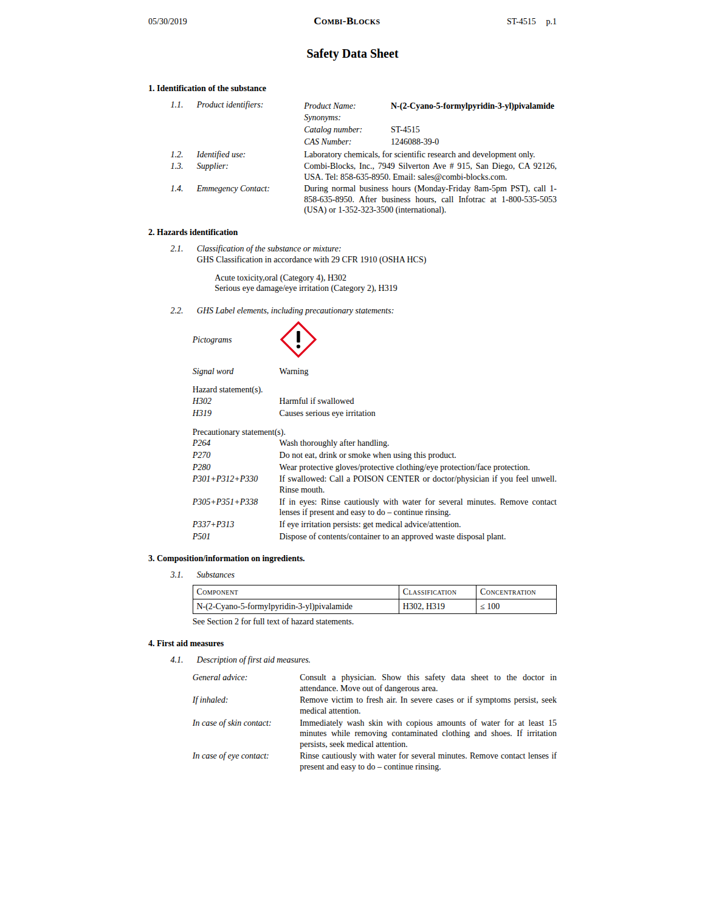05/30/2019
Combi-Blocks
ST-4515p.1
Safety Data Sheet
1. Identification of the substance
| 1.1. | Product identifiers: | / Product Name: / N-(2-Cyano-5-formylpyridin-3-yl)pivalamide / / Synonyms: / / / Catalog number: / ST-4515 / / CAS Number: / 1246088-39-0 / |
| 1.2. | Identified use: | Laboratory chemicals, for scientific research and development only. |
| 1.3. | Supplier: | Combi-Blocks, Inc., 7949 Silverton Ave # 915, San Diego, CA 92126, USA. Tel: 858-635-8950. Email: sales@combi-blocks.com. |
| 1.4. | Emmegency Contact: | During normal business hours (Monday-Friday 8am-5pm PST), call 1-858-635-8950. After business hours, call Infotrac at 1-800-535-5053 (USA) or 1-352-323-3500 (international). |
2. Hazards identification
| 2.1. | Classification of the substance or mixture: GHS Classification in accordance with 29 CFR 1910 (OSHA HCS) |
Acute toxicity,oral (Category 4), H302
Serious eye damage/eye irritation (Category 2), H319
| 2.2. | GHS Label elements, including precautionary statements: |
Pictograms
Signal word
Warning
Hazard statement(s).
| H302 | Harmful if swallowed |
| H319 | Causes serious eye irritation |
Precautionary statement(s).
| P264 | Wash thoroughly after handling. |
| P270 | Do not eat, drink or smoke when using this product. |
| P280 | Wear protective gloves/protective clothing/eye protection/face protection. |
| P301+P312+P330 | If swallowed: Call a POISON CENTER or doctor/physician if you feel unwell. Rinse mouth. |
| P305+P351+P338 | If in eyes: Rinse cautiously with water for several minutes. Remove contact lenses if present and easy to do – continue rinsing. |
| P337+P313 | If eye irritation persists: get medical advice/attention. |
| P501 | Dispose of contents/container to an approved waste disposal plant. |
3. Composition/information on ingredients.
| 3.1. | Substances |
| Component | Classification | Concentration |
| --- | --- | --- |
| N-(2-Cyano-5-formylpyridin-3-yl)pivalamide | H302, H319 | ≤ 100 |
See Section 2 for full text of hazard statements.
4. First aid measures
| 4.1. | Description of first aid measures. |
| General advice: | Consult a physician. Show this safety data sheet to the doctor in attendance. Move out of dangerous area. |
| If inhaled: | Remove victim to fresh air. In severe cases or if symptoms persist, seek medical attention. |
| In case of skin contact: | Immediately wash skin with copious amounts of water for at least 15 minutes while removing contaminated clothing and shoes. If irritation persists, seek medical attention. |
| In case of eye contact: | Rinse cautiously with water for several minutes. Remove contact lenses if present and easy to do – continue rinsing. |